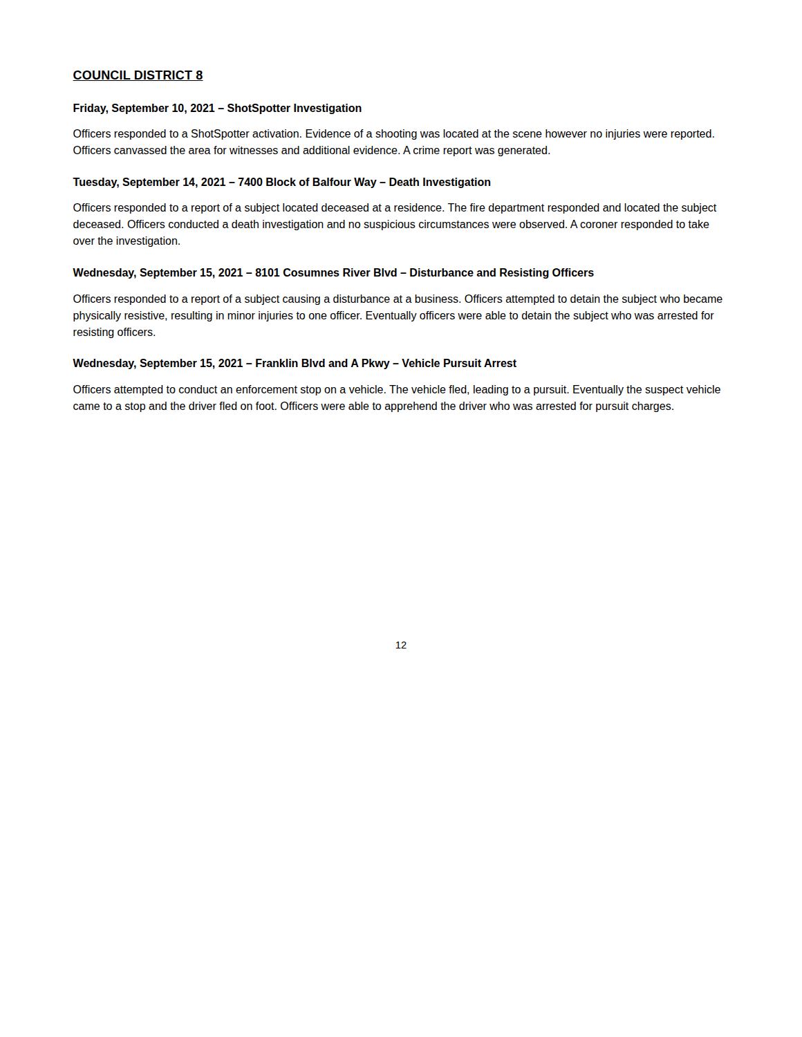COUNCIL DISTRICT 8
Friday, September 10, 2021 – ShotSpotter Investigation
Officers responded to a ShotSpotter activation. Evidence of a shooting was located at the scene however no injuries were reported. Officers canvassed the area for witnesses and additional evidence. A crime report was generated.
Tuesday, September 14, 2021 – 7400 Block of Balfour Way – Death Investigation
Officers responded to a report of a subject located deceased at a residence. The fire department responded and located the subject deceased. Officers conducted a death investigation and no suspicious circumstances were observed. A coroner responded to take over the investigation.
Wednesday, September 15, 2021 – 8101 Cosumnes River Blvd – Disturbance and Resisting Officers
Officers responded to a report of a subject causing a disturbance at a business. Officers attempted to detain the subject who became physically resistive, resulting in minor injuries to one officer. Eventually officers were able to detain the subject who was arrested for resisting officers.
Wednesday, September 15, 2021 – Franklin Blvd and A Pkwy – Vehicle Pursuit Arrest
Officers attempted to conduct an enforcement stop on a vehicle. The vehicle fled, leading to a pursuit. Eventually the suspect vehicle came to a stop and the driver fled on foot. Officers were able to apprehend the driver who was arrested for pursuit charges.
12